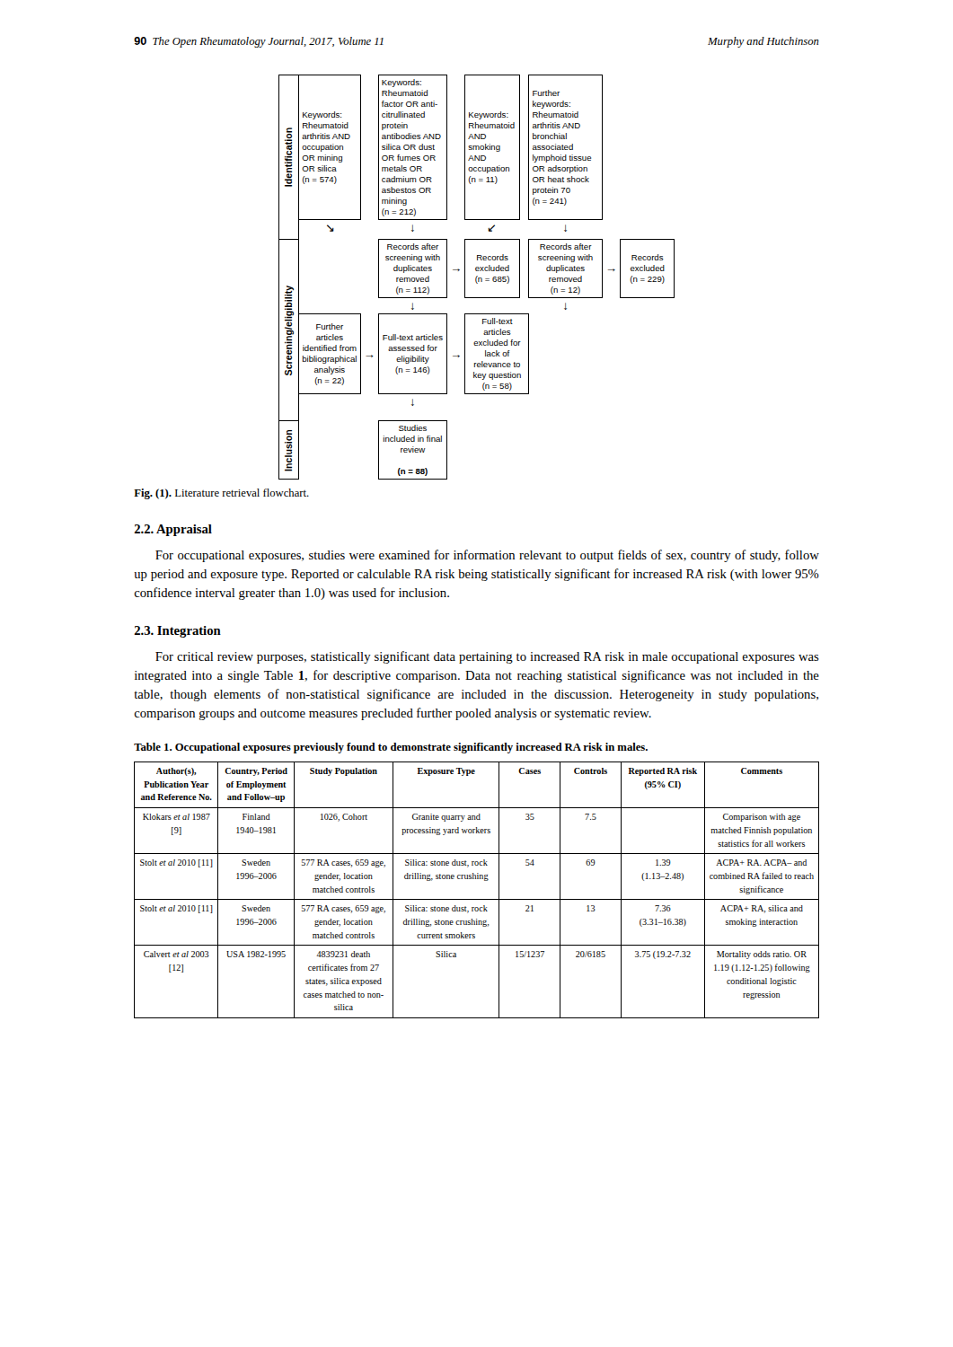90 The Open Rheumatology Journal, 2017, Volume 11
Murphy and Hutchinson
| Identification | Keywords: Rheumatoid arthritis AND occupation OR mining OR silica (n = 574) | | Keywords: Rheumatoid factor OR anti-citrullinated protein antibodies AND silica OR dust OR fumes OR metals OR cadmium OR asbestos OR mining (n = 212) | | Keywords: Rheumatoid AND smoking AND occupation (n = 11) | | Further keywords: Rheumatoid arthritis AND bronchial associated lymphoid tissue OR adsorption OR heat shock protein 70 (n = 241) | | |
| ↘ | | ↓ | | ↙ | | ↓ | | |
| Screening/eligibility | | | Records after screening with duplicates removed (n = 112) | → | Records excluded (n = 685) | | Records after screening with duplicates removed (n = 12) | → | Records excluded (n = 229) |
| | | ↓ | | | | ↓ | | |
| Further articles identified from bibliographical analysis (n = 22) | → | Full-text articles assessed for eligibility (n = 146) | → | Full-text articles excluded for lack of relevance to key question (n = 58) | | | |
| | | ↓ | | | | | | |
| Inclusion | | | Studies included in final review (n = 88) | | | | | | |
Fig. (1). Literature retrieval flowchart.
2.2. Appraisal
For occupational exposures, studies were examined for information relevant to output fields of sex, country of study, follow up period and exposure type. Reported or calculable RA risk being statistically significant for increased RA risk (with lower 95% confidence interval greater than 1.0) was used for inclusion.
2.3. Integration
For critical review purposes, statistically significant data pertaining to increased RA risk in male occupational exposures was integrated into a single Table 1, for descriptive comparison. Data not reaching statistical significance was not included in the table, though elements of non-statistical significance are included in the discussion. Heterogeneity in study populations, comparison groups and outcome measures precluded further pooled analysis or systematic review.
Table 1. Occupational exposures previously found to demonstrate significantly increased RA risk in males.
| Author(s), Publication Year and Reference No. | Country, Period of Employment and Follow–up | Study Population | Exposure Type | Cases | Controls | Reported RA risk (95% CI) | Comments |
| --- | --- | --- | --- | --- | --- | --- | --- |
| Klokars et al 1987 [9] | Finland 1940–1981 | 1026, Cohort | Granite quarry and processing yard workers | 35 | 7.5 | | Comparison with age matched Finnish population statistics for all workers |
| Stolt et al 2010 [11] | Sweden 1996–2006 | 577 RA cases, 659 age, gender, location matched controls | Silica: stone dust, rock drilling, stone crushing | 54 | 69 | 1.39 (1.13–2.48) | ACPA+ RA. ACPA– and combined RA failed to reach significance |
| Stolt et al 2010 [11] | Sweden 1996–2006 | 577 RA cases, 659 age, gender, location matched controls | Silica: stone dust, rock drilling, stone crushing, current smokers | 21 | 13 | 7.36 (3.31–16.38) | ACPA+ RA, silica and smoking interaction |
| Calvert et al 2003 [12] | USA 1982-1995 | 4839231 death certificates from 27 states, silica exposed cases matched to non-silica | Silica | 15/1237 | 20/6185 | 3.75 (19.2-7.32 | Mortality odds ratio. OR 1.19 (1.12-1.25) following conditional logistic regression |